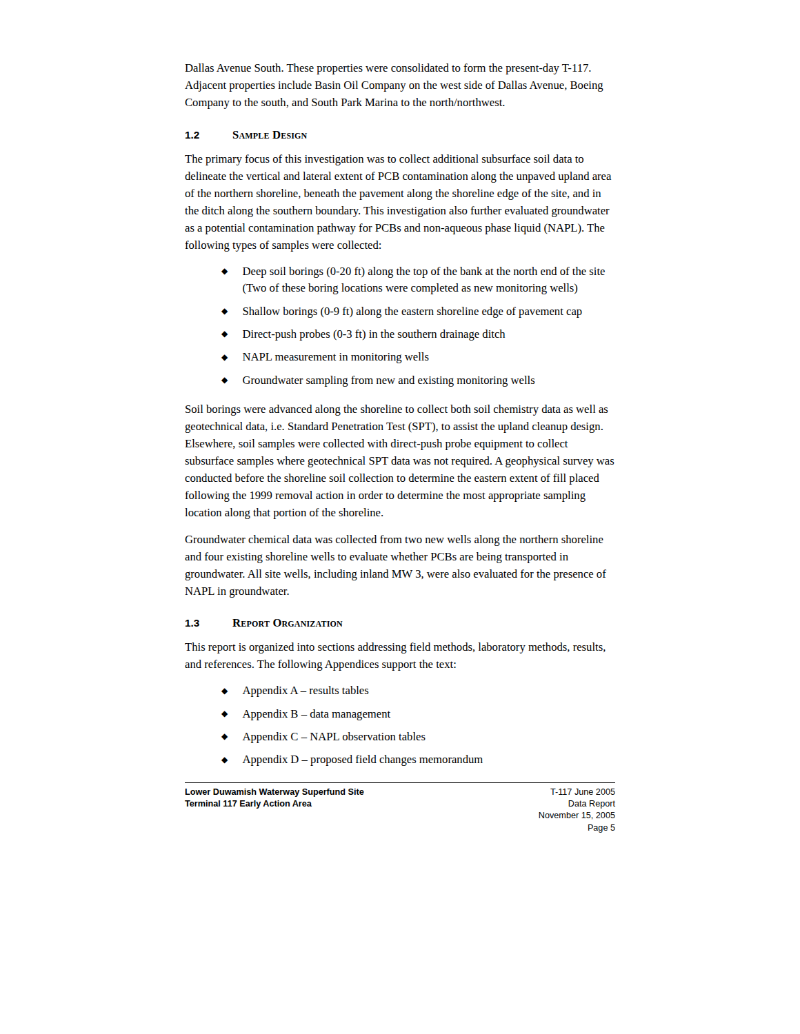Dallas Avenue South. These properties were consolidated to form the present-day T-117. Adjacent properties include Basin Oil Company on the west side of Dallas Avenue, Boeing Company to the south, and South Park Marina to the north/northwest.
1.2 Sample Design
The primary focus of this investigation was to collect additional subsurface soil data to delineate the vertical and lateral extent of PCB contamination along the unpaved upland area of the northern shoreline, beneath the pavement along the shoreline edge of the site, and in the ditch along the southern boundary. This investigation also further evaluated groundwater as a potential contamination pathway for PCBs and non-aqueous phase liquid (NAPL). The following types of samples were collected:
Deep soil borings (0-20 ft) along the top of the bank at the north end of the site (Two of these boring locations were completed as new monitoring wells)
Shallow borings (0-9 ft) along the eastern shoreline edge of pavement cap
Direct-push probes (0-3 ft) in the southern drainage ditch
NAPL measurement in monitoring wells
Groundwater sampling from new and existing monitoring wells
Soil borings were advanced along the shoreline to collect both soil chemistry data as well as geotechnical data, i.e. Standard Penetration Test (SPT), to assist the upland cleanup design. Elsewhere, soil samples were collected with direct-push probe equipment to collect subsurface samples where geotechnical SPT data was not required. A geophysical survey was conducted before the shoreline soil collection to determine the eastern extent of fill placed following the 1999 removal action in order to determine the most appropriate sampling location along that portion of the shoreline.
Groundwater chemical data was collected from two new wells along the northern shoreline and four existing shoreline wells to evaluate whether PCBs are being transported in groundwater. All site wells, including inland MW 3, were also evaluated for the presence of NAPL in groundwater.
1.3 Report Organization
This report is organized into sections addressing field methods, laboratory methods, results, and references. The following Appendices support the text:
Appendix A – results tables
Appendix B – data management
Appendix C – NAPL observation tables
Appendix D – proposed field changes memorandum
Lower Duwamish Waterway Superfund Site
Terminal 117 Early Action Area
T-117 June 2005
Data Report
November 15, 2005
Page 5